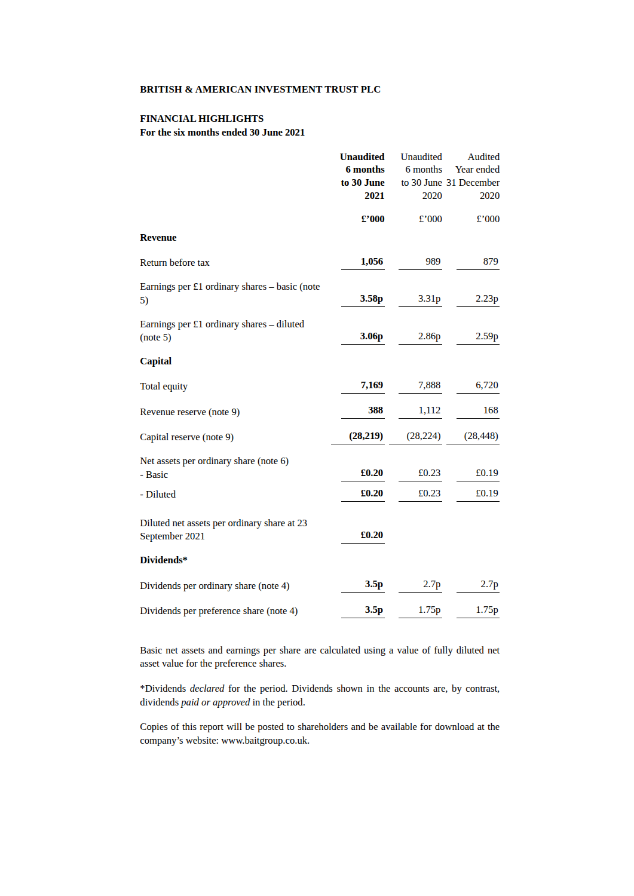BRITISH & AMERICAN INVESTMENT TRUST PLC
FINANCIAL HIGHLIGHTS
For the six months ended 30 June 2021
| | Unaudited | Unaudited | Audited |
| | 6 months | 6 months | Year ended |
| | to 30 June | to 30 June | 31 December |
| | 2021 | 2020 | 2020 |
| | £’000 | £’000 | £’000 |
| Revenue | | | |
| Return before tax | 1,056 | 989 | 879 |
| Earnings per £1 ordinary shares – basic (note 5) | 3.58p | 3.31p | 2.23p |
| Earnings per £1 ordinary shares – diluted (note 5) | 3.06p | 2.86p | 2.59p |
| Capital | | | |
| Total equity | 7,169 | 7,888 | 6,720 |
| Revenue reserve (note 9) | 388 | 1,112 | 168 |
| Capital reserve (note 9) | (28,219) | (28,224) | (28,448) |
| Net assets per ordinary share (note 6) - Basic | £0.20 | £0.23 | £0.19 |
| - Diluted | £0.20 | £0.23 | £0.19 |
| Diluted net assets per ordinary share at 23 September 2021 | £0.20 | | |
| Dividends* | | | |
| Dividends per ordinary share (note 4) | 3.5p | 2.7p | 2.7p |
| Dividends per preference share (note 4) | 3.5p | 1.75p | 1.75p |
Basic net assets and earnings per share are calculated using a value of fully diluted net asset value for the preference shares.
*Dividends declared for the period. Dividends shown in the accounts are, by contrast, dividends paid or approved in the period.
Copies of this report will be posted to shareholders and be available for download at the company’s website: www.baitgroup.co.uk.